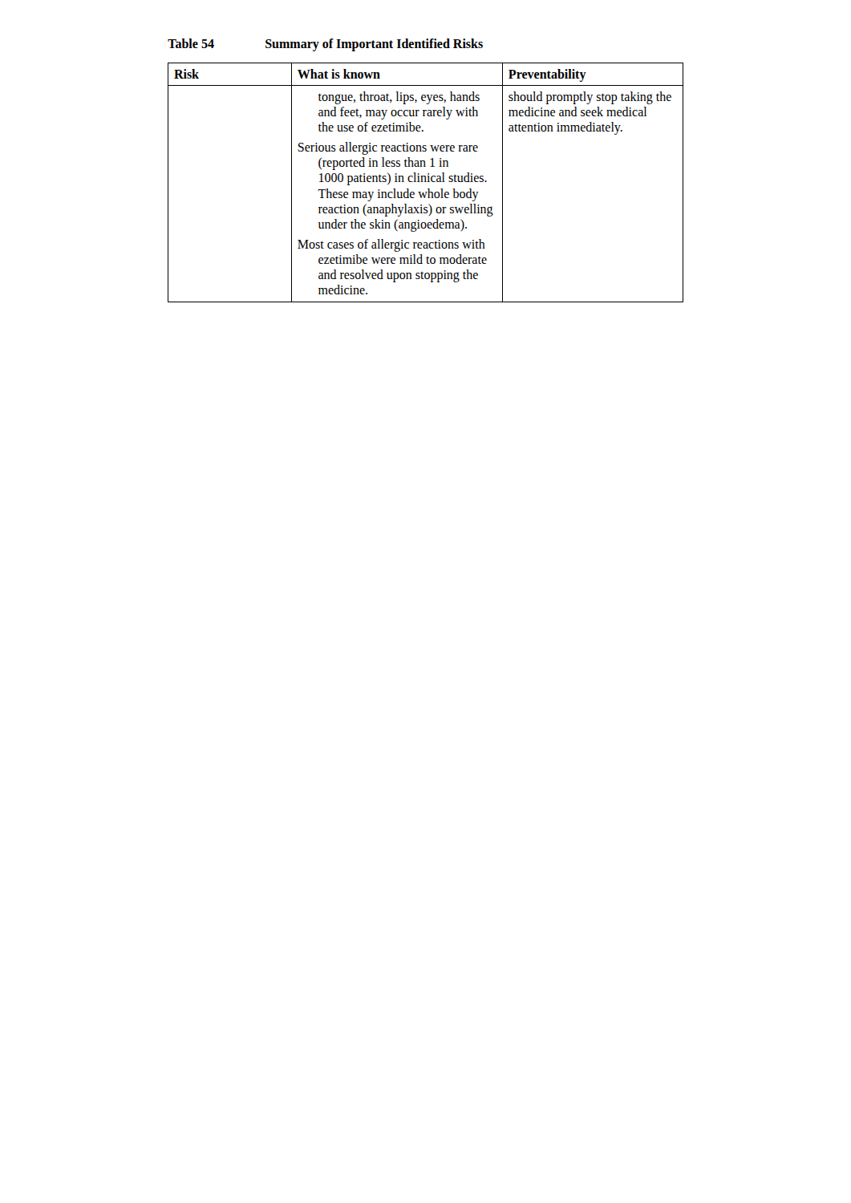Table 54 Summary of Important Identified Risks
| Risk | What is known | Preventability |
| --- | --- | --- |
| | tongue, throat, lips, eyes, hands and feet, may occur rarely with the use of ezetimibe. Serious allergic reactions were rare (reported in less than 1 in 1000 patients) in clinical studies. These may include whole body reaction (anaphylaxis) or swelling under the skin (angioedema). Most cases of allergic reactions with ezetimibe were mild to moderate and resolved upon stopping the medicine. | should promptly stop taking the medicine and seek medical attention immediately. |